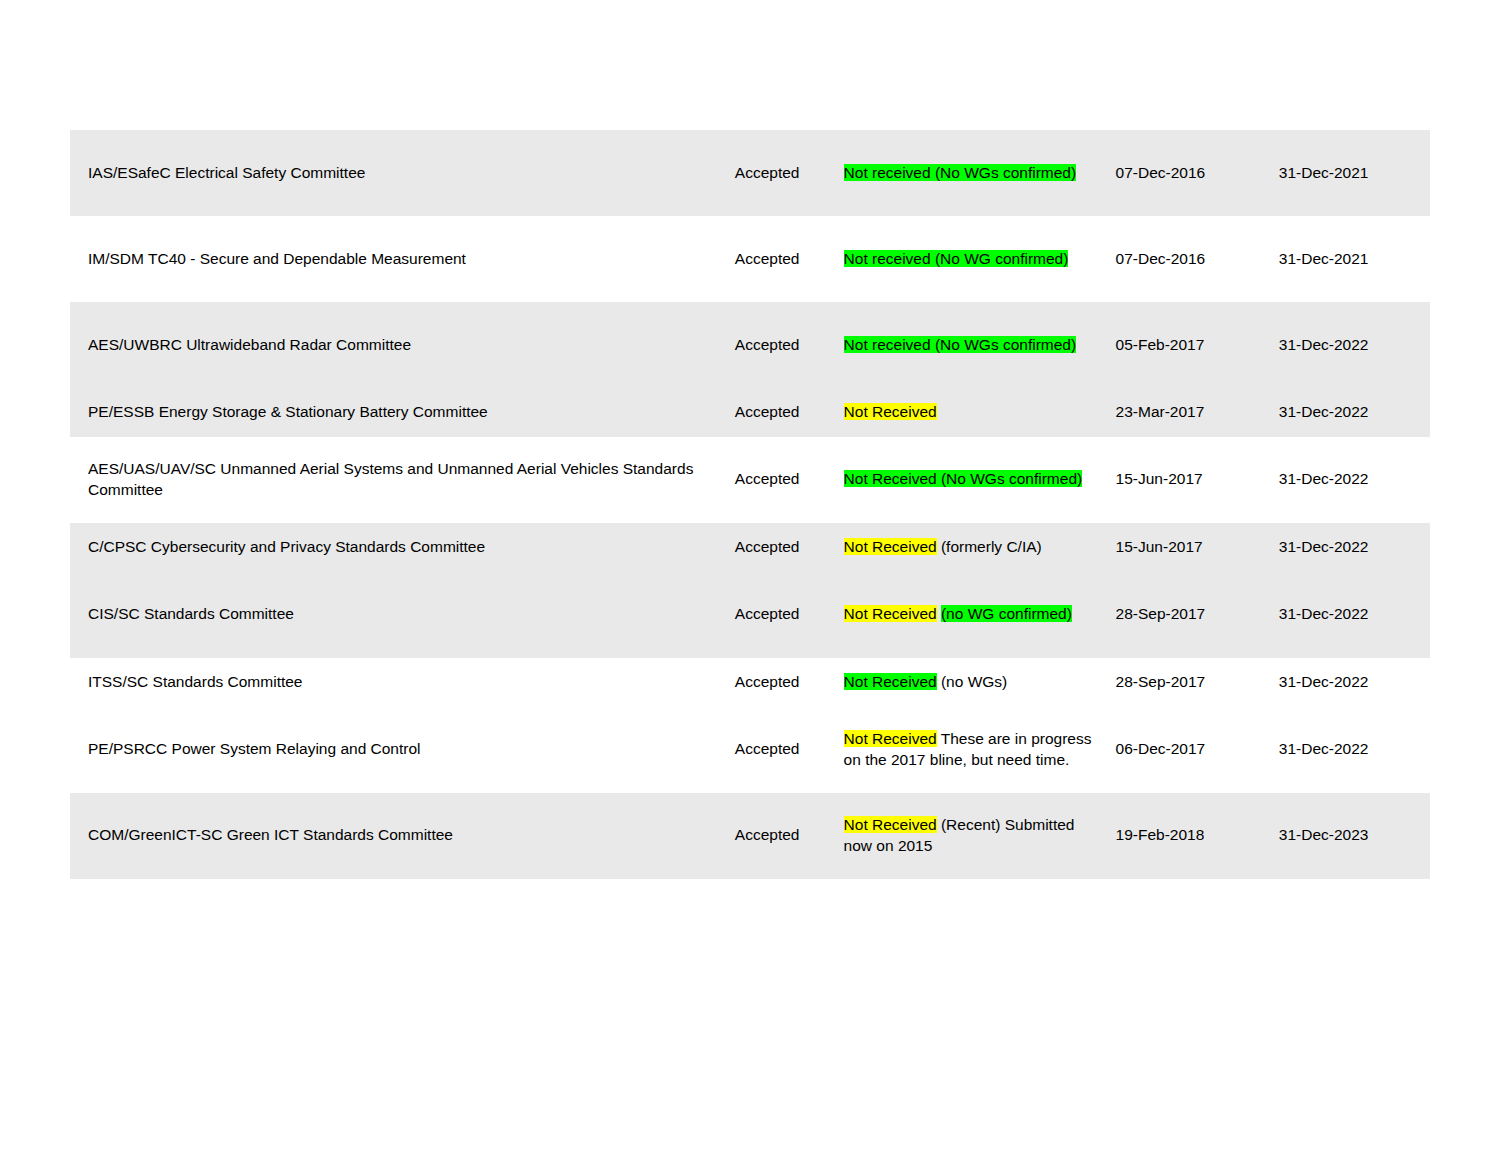| IAS/ESafeC Electrical Safety Committee | Accepted | Not received (No WGs confirmed) | 07-Dec-2016 | 31-Dec-2021 |
| IM/SDM TC40 - Secure and Dependable Measurement | Accepted | Not received (No WG confirmed) | 07-Dec-2016 | 31-Dec-2021 |
| AES/UWBRC Ultrawideband Radar Committee | Accepted | Not received (No WGs confirmed) | 05-Feb-2017 | 31-Dec-2022 |
| PE/ESSB Energy Storage & Stationary Battery Committee | Accepted | Not Received | 23-Mar-2017 | 31-Dec-2022 |
| AES/UAS/UAV/SC Unmanned Aerial Systems and Unmanned Aerial Vehicles Standards Committee | Accepted | Not Received (No WGs confirmed) | 15-Jun-2017 | 31-Dec-2022 |
| C/CPSC Cybersecurity and Privacy Standards Committee | Accepted | Not Received (formerly C/IA) | 15-Jun-2017 | 31-Dec-2022 |
| CIS/SC Standards Committee | Accepted | Not Received (no WG confirmed) | 28-Sep-2017 | 31-Dec-2022 |
| ITSS/SC Standards Committee | Accepted | Not Received (no WGs) | 28-Sep-2017 | 31-Dec-2022 |
| PE/PSRCC Power System Relaying and Control | Accepted | Not Received These are in progress on the 2017 bline, but need time. | 06-Dec-2017 | 31-Dec-2022 |
| COM/GreenICT-SC Green ICT Standards Committee | Accepted | Not Received (Recent) Submitted now on 2015 | 19-Feb-2018 | 31-Dec-2023 |